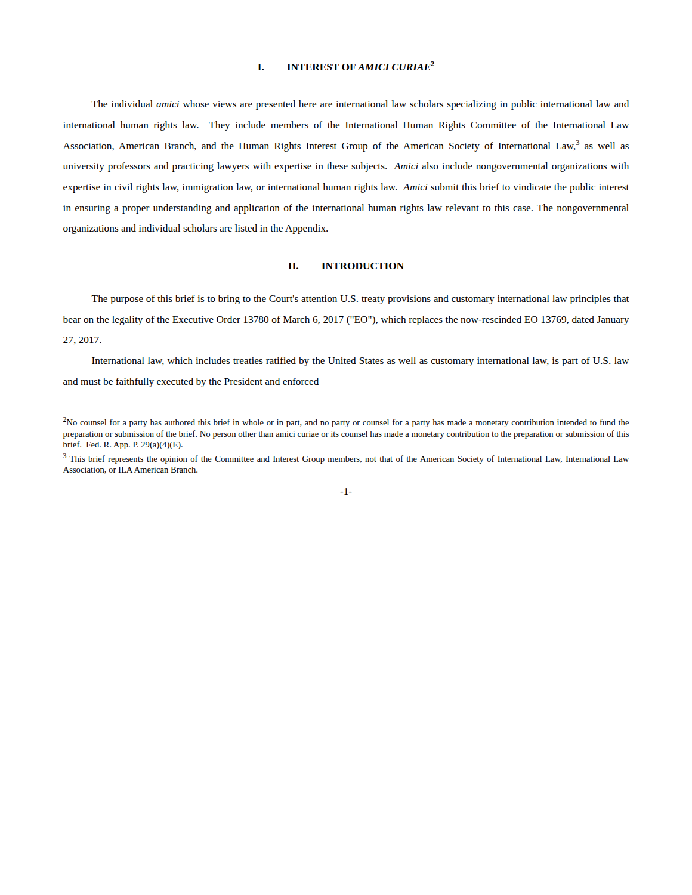I. INTEREST OF AMICI CURIAE2
The individual amici whose views are presented here are international law scholars specializing in public international law and international human rights law. They include members of the International Human Rights Committee of the International Law Association, American Branch, and the Human Rights Interest Group of the American Society of International Law,3 as well as university professors and practicing lawyers with expertise in these subjects. Amici also include nongovernmental organizations with expertise in civil rights law, immigration law, or international human rights law. Amici submit this brief to vindicate the public interest in ensuring a proper understanding and application of the international human rights law relevant to this case. The nongovernmental organizations and individual scholars are listed in the Appendix.
II. INTRODUCTION
The purpose of this brief is to bring to the Court's attention U.S. treaty provisions and customary international law principles that bear on the legality of the Executive Order 13780 of March 6, 2017 ("EO"), which replaces the now-rescinded EO 13769, dated January 27, 2017.
International law, which includes treaties ratified by the United States as well as customary international law, is part of U.S. law and must be faithfully executed by the President and enforced
2No counsel for a party has authored this brief in whole or in part, and no party or counsel for a party has made a monetary contribution intended to fund the preparation or submission of the brief. No person other than amici curiae or its counsel has made a monetary contribution to the preparation or submission of this brief. Fed. R. App. P. 29(a)(4)(E).
3 This brief represents the opinion of the Committee and Interest Group members, not that of the American Society of International Law, International Law Association, or ILA American Branch.
-1-